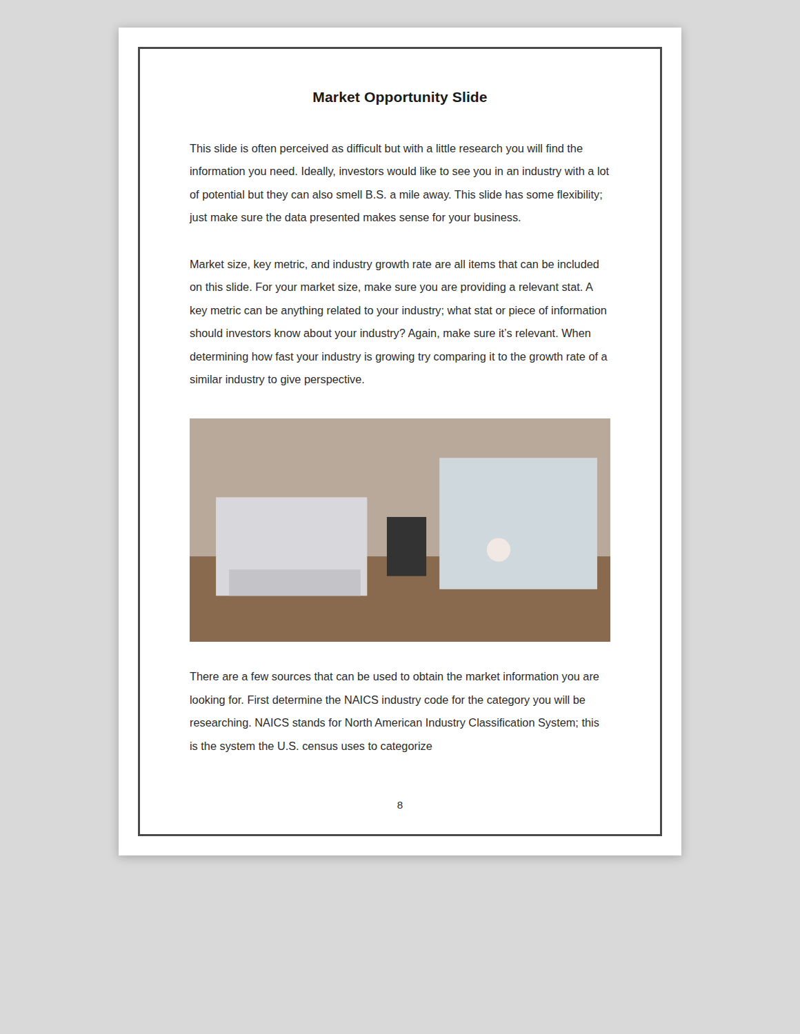Market Opportunity Slide
This slide is often perceived as difficult but with a little research you will find the information you need. Ideally, investors would like to see you in an industry with a lot of potential but they can also smell B.S. a mile away. This slide has some flexibility; just make sure the data presented makes sense for your business.
Market size, key metric, and industry growth rate are all items that can be included on this slide. For your market size, make sure you are providing a relevant stat. A key metric can be anything related to your industry; what stat or piece of information should investors know about your industry? Again, make sure it’s relevant. When determining how fast your industry is growing try comparing it to the growth rate of a similar industry to give perspective.
There are a few sources that can be used to obtain the market information you are looking for. First determine the NAICS industry code for the category you will be researching. NAICS stands for North American Industry Classification System; this is the system the U.S. census uses to categorize
8